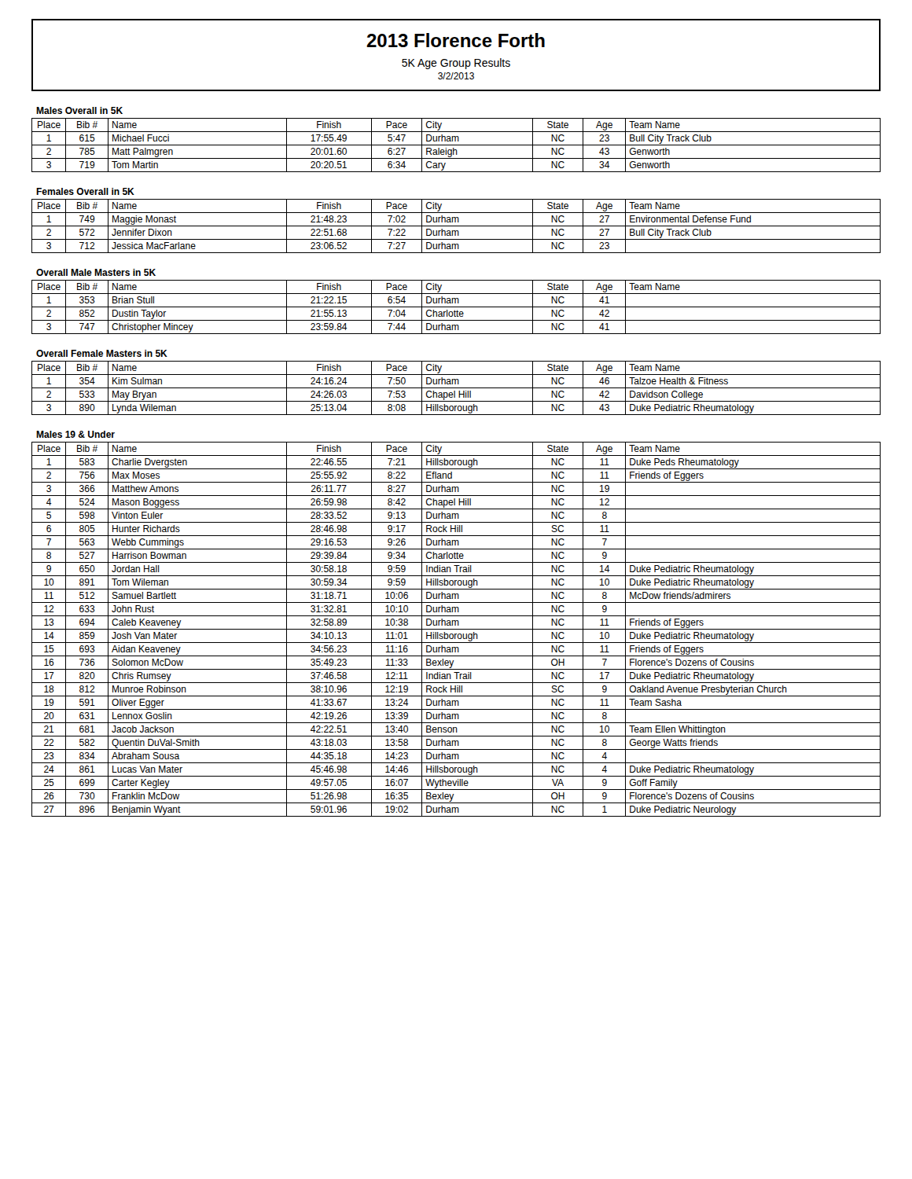2013 Florence Forth
5K Age Group Results
3/2/2013
Males Overall in 5K
| Place | Bib # | Name | Finish | Pace | City | State | Age | Team Name |
| --- | --- | --- | --- | --- | --- | --- | --- | --- |
| 1 | 615 | Michael Fucci | 17:55.49 | 5:47 | Durham | NC | 23 | Bull City Track Club |
| 2 | 785 | Matt Palmgren | 20:01.60 | 6:27 | Raleigh | NC | 43 | Genworth |
| 3 | 719 | Tom Martin | 20:20.51 | 6:34 | Cary | NC | 34 | Genworth |
Females Overall in 5K
| Place | Bib # | Name | Finish | Pace | City | State | Age | Team Name |
| --- | --- | --- | --- | --- | --- | --- | --- | --- |
| 1 | 749 | Maggie Monast | 21:48.23 | 7:02 | Durham | NC | 27 | Environmental Defense Fund |
| 2 | 572 | Jennifer Dixon | 22:51.68 | 7:22 | Durham | NC | 27 | Bull City Track Club |
| 3 | 712 | Jessica MacFarlane | 23:06.52 | 7:27 | Durham | NC | 23 | |
Overall Male Masters in 5K
| Place | Bib # | Name | Finish | Pace | City | State | Age | Team Name |
| --- | --- | --- | --- | --- | --- | --- | --- | --- |
| 1 | 353 | Brian Stull | 21:22.15 | 6:54 | Durham | NC | 41 | |
| 2 | 852 | Dustin Taylor | 21:55.13 | 7:04 | Charlotte | NC | 42 | |
| 3 | 747 | Christopher Mincey | 23:59.84 | 7:44 | Durham | NC | 41 | |
Overall Female Masters in 5K
| Place | Bib # | Name | Finish | Pace | City | State | Age | Team Name |
| --- | --- | --- | --- | --- | --- | --- | --- | --- |
| 1 | 354 | Kim Sulman | 24:16.24 | 7:50 | Durham | NC | 46 | Talzoe Health & Fitness |
| 2 | 533 | May Bryan | 24:26.03 | 7:53 | Chapel Hill | NC | 42 | Davidson College |
| 3 | 890 | Lynda Wileman | 25:13.04 | 8:08 | Hillsborough | NC | 43 | Duke Pediatric Rheumatology |
Males 19 & Under
| Place | Bib # | Name | Finish | Pace | City | State | Age | Team Name |
| --- | --- | --- | --- | --- | --- | --- | --- | --- |
| 1 | 583 | Charlie Dvergsten | 22:46.55 | 7:21 | Hillsborough | NC | 11 | Duke Peds Rheumatology |
| 2 | 756 | Max Moses | 25:55.92 | 8:22 | Efland | NC | 11 | Friends of Eggers |
| 3 | 366 | Matthew Amons | 26:11.77 | 8:27 | Durham | NC | 19 | |
| 4 | 524 | Mason Boggess | 26:59.98 | 8:42 | Chapel Hill | NC | 12 | |
| 5 | 598 | Vinton Euler | 28:33.52 | 9:13 | Durham | NC | 8 | |
| 6 | 805 | Hunter Richards | 28:46.98 | 9:17 | Rock Hill | SC | 11 | |
| 7 | 563 | Webb Cummings | 29:16.53 | 9:26 | Durham | NC | 7 | |
| 8 | 527 | Harrison Bowman | 29:39.84 | 9:34 | Charlotte | NC | 9 | |
| 9 | 650 | Jordan Hall | 30:58.18 | 9:59 | Indian Trail | NC | 14 | Duke Pediatric Rheumatology |
| 10 | 891 | Tom Wileman | 30:59.34 | 9:59 | Hillsborough | NC | 10 | Duke Pediatric Rheumatology |
| 11 | 512 | Samuel Bartlett | 31:18.71 | 10:06 | Durham | NC | 8 | McDow friends/admirers |
| 12 | 633 | John Rust | 31:32.81 | 10:10 | Durham | NC | 9 | |
| 13 | 694 | Caleb Keaveney | 32:58.89 | 10:38 | Durham | NC | 11 | Friends of Eggers |
| 14 | 859 | Josh Van Mater | 34:10.13 | 11:01 | Hillsborough | NC | 10 | Duke Pediatric Rheumatology |
| 15 | 693 | Aidan Keaveney | 34:56.23 | 11:16 | Durham | NC | 11 | Friends of Eggers |
| 16 | 736 | Solomon McDow | 35:49.23 | 11:33 | Bexley | OH | 7 | Florence's Dozens of Cousins |
| 17 | 820 | Chris Rumsey | 37:46.58 | 12:11 | Indian Trail | NC | 17 | Duke Pediatric Rheumatology |
| 18 | 812 | Munroe Robinson | 38:10.96 | 12:19 | Rock Hill | SC | 9 | Oakland Avenue Presbyterian Church |
| 19 | 591 | Oliver Egger | 41:33.67 | 13:24 | Durham | NC | 11 | Team Sasha |
| 20 | 631 | Lennox Goslin | 42:19.26 | 13:39 | Durham | NC | 8 | |
| 21 | 681 | Jacob Jackson | 42:22.51 | 13:40 | Benson | NC | 10 | Team Ellen Whittington |
| 22 | 582 | Quentin DuVal-Smith | 43:18.03 | 13:58 | Durham | NC | 8 | George Watts friends |
| 23 | 834 | Abraham Sousa | 44:35.18 | 14:23 | Durham | NC | 4 | |
| 24 | 861 | Lucas Van Mater | 45:46.98 | 14:46 | Hillsborough | NC | 4 | Duke Pediatric Rheumatology |
| 25 | 699 | Carter Kegley | 49:57.05 | 16:07 | Wytheville | VA | 9 | Goff Family |
| 26 | 730 | Franklin McDow | 51:26.98 | 16:35 | Bexley | OH | 9 | Florence's Dozens of Cousins |
| 27 | 896 | Benjamin Wyant | 59:01.96 | 19:02 | Durham | NC | 1 | Duke Pediatric Neurology |